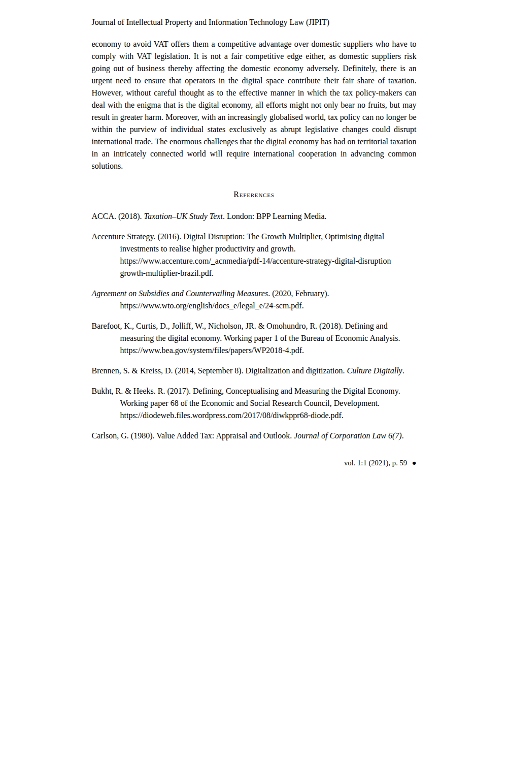Journal of Intellectual Property and Information Technology Law (JIPIT)
economy to avoid VAT offers them a competitive advantage over domestic suppliers who have to comply with VAT legislation. It is not a fair competitive edge either, as domestic suppliers risk going out of business thereby affecting the domestic economy adversely. Definitely, there is an urgent need to ensure that operators in the digital space contribute their fair share of taxation. However, without careful thought as to the effective manner in which the tax policy-makers can deal with the enigma that is the digital economy, all efforts might not only bear no fruits, but may result in greater harm. Moreover, with an increasingly globalised world, tax policy can no longer be within the purview of individual states exclusively as abrupt legislative changes could disrupt international trade. The enormous challenges that the digital economy has had on territorial taxation in an intricately connected world will require international cooperation in advancing common solutions.
References
ACCA. (2018). Taxation–UK Study Text. London: BPP Learning Media.
Accenture Strategy. (2016). Digital Disruption: The Growth Multiplier, Optimising digital investments to realise higher productivity and growth. https://www.accenture.com/_acnmedia/pdf-14/accenture-strategy-digital-disruption growth-multiplier-brazil.pdf.
Agreement on Subsidies and Countervailing Measures. (2020, February). https://www.wto.org/english/docs_e/legal_e/24-scm.pdf.
Barefoot, K., Curtis, D., Jolliff, W., Nicholson, JR. & Omohundro, R. (2018). Defining and measuring the digital economy. Working paper 1 of the Bureau of Economic Analysis. https://www.bea.gov/system/files/papers/WP2018-4.pdf.
Brennen, S. & Kreiss, D. (2014, September 8). Digitalization and digitization. Culture Digitally.
Bukht, R. & Heeks. R. (2017). Defining, Conceptualising and Measuring the Digital Economy. Working paper 68 of the Economic and Social Research Council, Development. https://diodeweb.files.wordpress.com/2017/08/diwkppr68-diode.pdf.
Carlson, G. (1980). Value Added Tax: Appraisal and Outlook. Journal of Corporation Law 6(7).
vol. 1:1 (2021), p. 59 ●